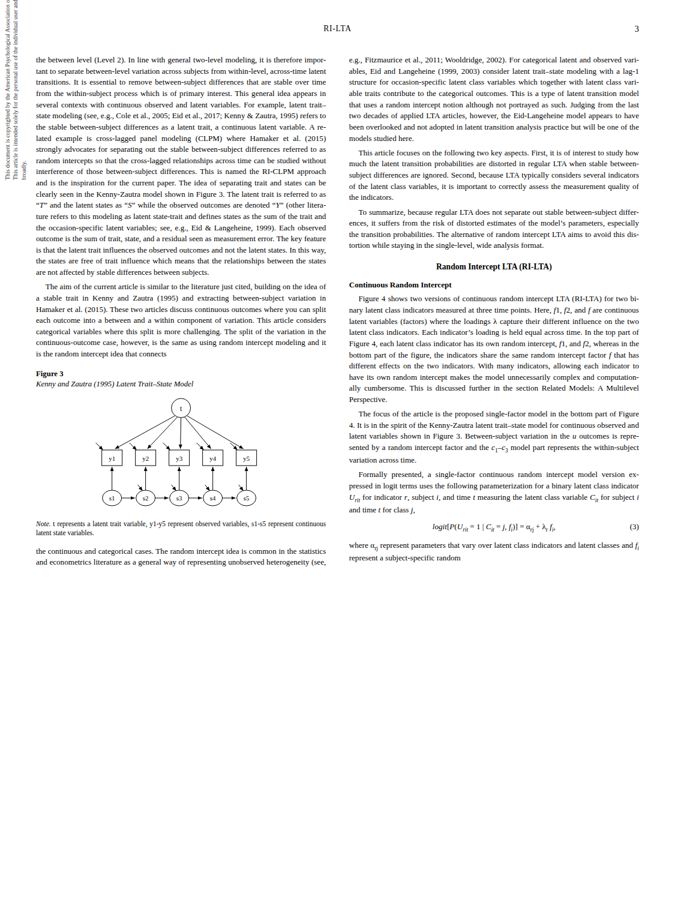RI-LTA
3
This document is copyrighted by the American Psychological Association or one of its allied publishers.
This article is intended solely for the personal use of the individual user and is not to be disseminated broadly.
the between level (Level 2). In line with general two-level modeling, it is therefore important to separate between-level variation across subjects from within-level, across-time latent transitions. It is essential to remove between-subject differences that are stable over time from the within-subject process which is of primary interest. This general idea appears in several contexts with continuous observed and latent variables. For example, latent trait–state modeling (see, e.g., Cole et al., 2005; Eid et al., 2017; Kenny & Zautra, 1995) refers to the stable between-subject differences as a latent trait, a continuous latent variable. A related example is cross-lagged panel modeling (CLPM) where Hamaker et al. (2015) strongly advocates for separating out the stable between-subject differences referred to as random intercepts so that the cross-lagged relationships across time can be studied without interference of those between-subject differences. This is named the RI-CLPM approach and is the inspiration for the current paper. The idea of separating trait and states can be clearly seen in the Kenny-Zautra model shown in Figure 3. The latent trait is referred to as “T” and the latent states as “S” while the observed outcomes are denoted “Y” (other literature refers to this modeling as latent state-trait and defines states as the sum of the trait and the occasion-specific latent variables; see, e.g., Eid & Langeheine, 1999). Each observed outcome is the sum of trait, state, and a residual seen as measurement error. The key feature is that the latent trait influences the observed outcomes and not the latent states. In this way, the states are free of trait influence which means that the relationships between the states are not affected by stable differences between subjects.
The aim of the current article is similar to the literature just cited, building on the idea of a stable trait in Kenny and Zautra (1995) and extracting between-subject variation in Hamaker et al. (2015). These two articles discuss continuous outcomes where you can split each outcome into a between and a within component of variation. This article considers categorical variables where this split is more challenging. The split of the variation in the continuous-outcome case, however, is the same as using random intercept modeling and it is the random intercept idea that connects
Figure 3
Kenny and Zautra (1995) Latent Trait–State Model
t y1 y2 y3 y4 y5 s1 s2 s3 s4 s5
Note. t represents a latent trait variable, y1-y5 represent observed variables, s1-s5 represent continuous latent state variables.
the continuous and categorical cases. The random intercept idea is common in the statistics and econometrics literature as a general way of representing unobserved heterogeneity (see, e.g., Fitzmaurice et al., 2011; Wooldridge, 2002). For categorical latent and observed variables, Eid and Langeheine (1999, 2003) consider latent trait–state modeling with a lag-1 structure for occasion-specific latent class variables which together with latent class variable traits contribute to the categorical outcomes. This is a type of latent transition model that uses a random intercept notion although not portrayed as such. Judging from the last two decades of applied LTA articles, however, the Eid-Langeheine model appears to have been overlooked and not adopted in latent transition analysis practice but will be one of the models studied here.
This article focuses on the following two key aspects. First, it is of interest to study how much the latent transition probabilities are distorted in regular LTA when stable between-subject differences are ignored. Second, because LTA typically considers several indicators of the latent class variables, it is important to correctly assess the measurement quality of the indicators.
To summarize, because regular LTA does not separate out stable between-subject differences, it suffers from the risk of distorted estimates of the model’s parameters, especially the transition probabilities. The alternative of random intercept LTA aims to avoid this distortion while staying in the single-level, wide analysis format.
Random Intercept LTA (RI-LTA)
Continuous Random Intercept
Figure 4 shows two versions of continuous random intercept LTA (RI-LTA) for two binary latent class indicators measured at three time points. Here, f1, f2, and f are continuous latent variables (factors) where the loadings λ capture their different influence on the two latent class indicators. Each indicator’s loading is held equal across time. In the top part of Figure 4, each latent class indicator has its own random intercept, f1, and f2, whereas in the bottom part of the figure, the indicators share the same random intercept factor f that has different effects on the two indicators. With many indicators, allowing each indicator to have its own random intercept makes the model unnecessarily complex and computationally cumbersome. This is discussed further in the section Related Models: A Multilevel Perspective.
The focus of the article is the proposed single-factor model in the bottom part of Figure 4. It is in the spirit of the Kenny-Zautra latent trait–state model for continuous observed and latent variables shown in Figure 3. Between-subject variation in the u outcomes is represented by a random intercept factor and the c 1–c 3 model part represents the within-subject variation across time.
Formally presented, a single-factor continuous random intercept model version expressed in logit terms uses the following parameterization for a binary latent class indicator Urit for indicator r, subject i, and time t measuring the latent class variable Cit for subject i and time t for class j,
logit[P(Urit = 1 | Cit = j, fi)] = αrj + λr fi, (3)
where αrj represent parameters that vary over latent class indicators and latent classes and fi represent a subject-specific random